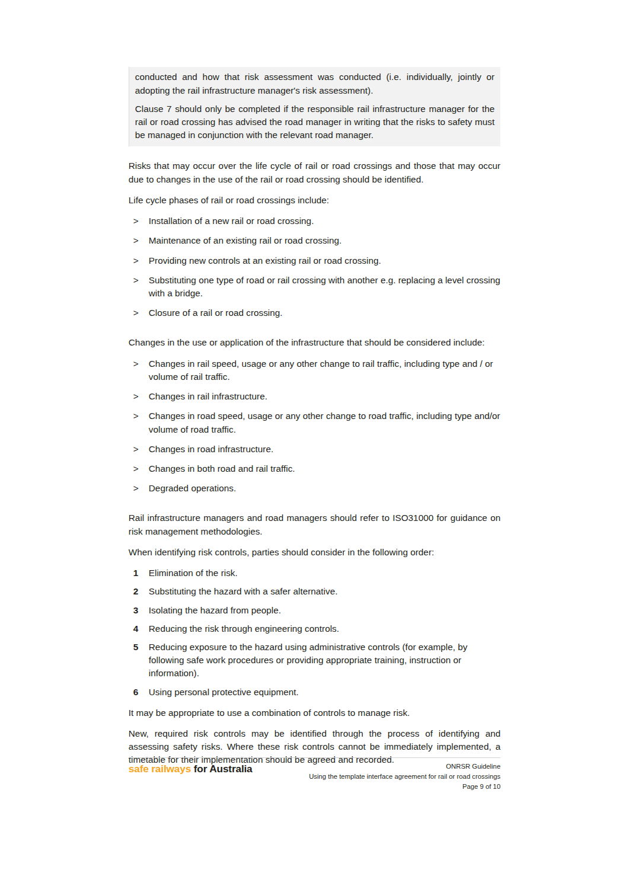conducted and how that risk assessment was conducted (i.e. individually, jointly or adopting the rail infrastructure manager's risk assessment).
Clause 7 should only be completed if the responsible rail infrastructure manager for the rail or road crossing has advised the road manager in writing that the risks to safety must be managed in conjunction with the relevant road manager.
Risks that may occur over the life cycle of rail or road crossings and those that may occur due to changes in the use of the rail or road crossing should be identified.
Life cycle phases of rail or road crossings include:
Installation of a new rail or road crossing.
Maintenance of an existing rail or road crossing.
Providing new controls at an existing rail or road crossing.
Substituting one type of road or rail crossing with another e.g. replacing a level crossing with a bridge.
Closure of a rail or road crossing.
Changes in the use or application of the infrastructure that should be considered include:
Changes in rail speed, usage or any other change to rail traffic, including type and / or volume of rail traffic.
Changes in rail infrastructure.
Changes in road speed, usage or any other change to road traffic, including type and/or volume of road traffic.
Changes in road infrastructure.
Changes in both road and rail traffic.
Degraded operations.
Rail infrastructure managers and road managers should refer to ISO31000 for guidance on risk management methodologies.
When identifying risk controls, parties should consider in the following order:
Elimination of the risk.
Substituting the hazard with a safer alternative.
Isolating the hazard from people.
Reducing the risk through engineering controls.
Reducing exposure to the hazard using administrative controls (for example, by following safe work procedures or providing appropriate training, instruction or information).
Using personal protective equipment.
It may be appropriate to use a combination of controls to manage risk.
New, required risk controls may be identified through the process of identifying and assessing safety risks. Where these risk controls cannot be immediately implemented, a timetable for their implementation should be agreed and recorded.
safe railways for Australia
ONRSR Guideline
Using the template interface agreement for rail or road crossings
Page 9 of 10